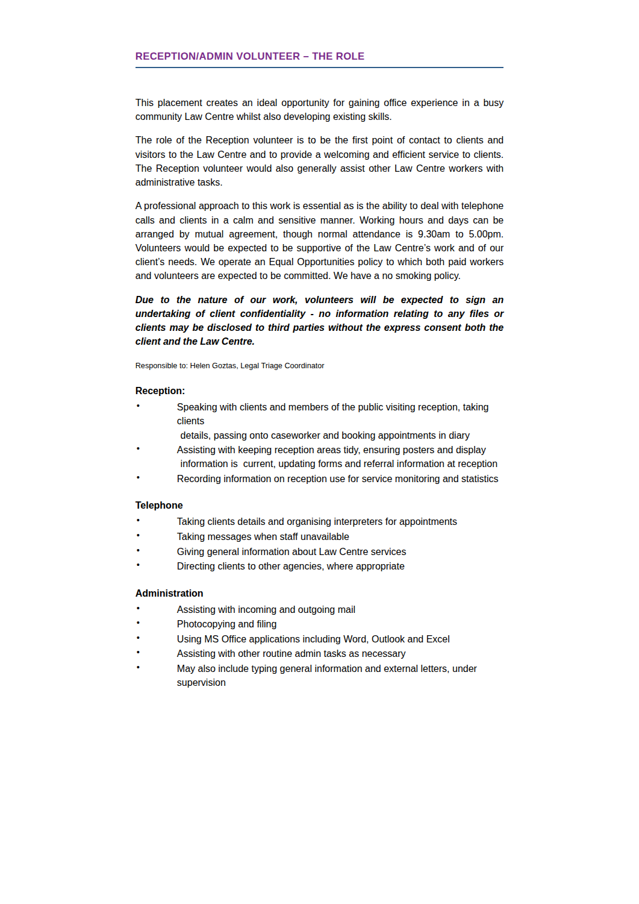Reception/Admin Volunteer – The Role
This placement creates an ideal opportunity for gaining office experience in a busy community Law Centre whilst also developing existing skills.
The role of the Reception volunteer is to be the first point of contact to clients and visitors to the Law Centre and to provide a welcoming and efficient service to clients. The Reception volunteer would also generally assist other Law Centre workers with administrative tasks.
A professional approach to this work is essential as is the ability to deal with telephone calls and clients in a calm and sensitive manner. Working hours and days can be arranged by mutual agreement, though normal attendance is 9.30am to 5.00pm. Volunteers would be expected to be supportive of the Law Centre’s work and of our client’s needs. We operate an Equal Opportunities policy to which both paid workers and volunteers are expected to be committed. We have a no smoking policy.
Due to the nature of our work, volunteers will be expected to sign an undertaking of client confidentiality - no information relating to any files or clients may be disclosed to third parties without the express consent both the client and the Law Centre.
Responsible to: Helen Goztas, Legal Triage Coordinator
Reception:
Speaking with clients and members of the public visiting reception, taking clientsdetails, passing onto caseworker and booking appointments in diary
Assisting with keeping reception areas tidy, ensuring posters and displayinformation is current, updating forms and referral information at reception
Recording information on reception use for service monitoring and statistics
Telephone
Taking clients details and organising interpreters for appointments
Taking messages when staff unavailable
Giving general information about Law Centre services
Directing clients to other agencies, where appropriate
Administration
Assisting with incoming and outgoing mail
Photocopying and filing
Using MS Office applications including Word, Outlook and Excel
Assisting with other routine admin tasks as necessary
May also include typing general information and external letters, under supervision